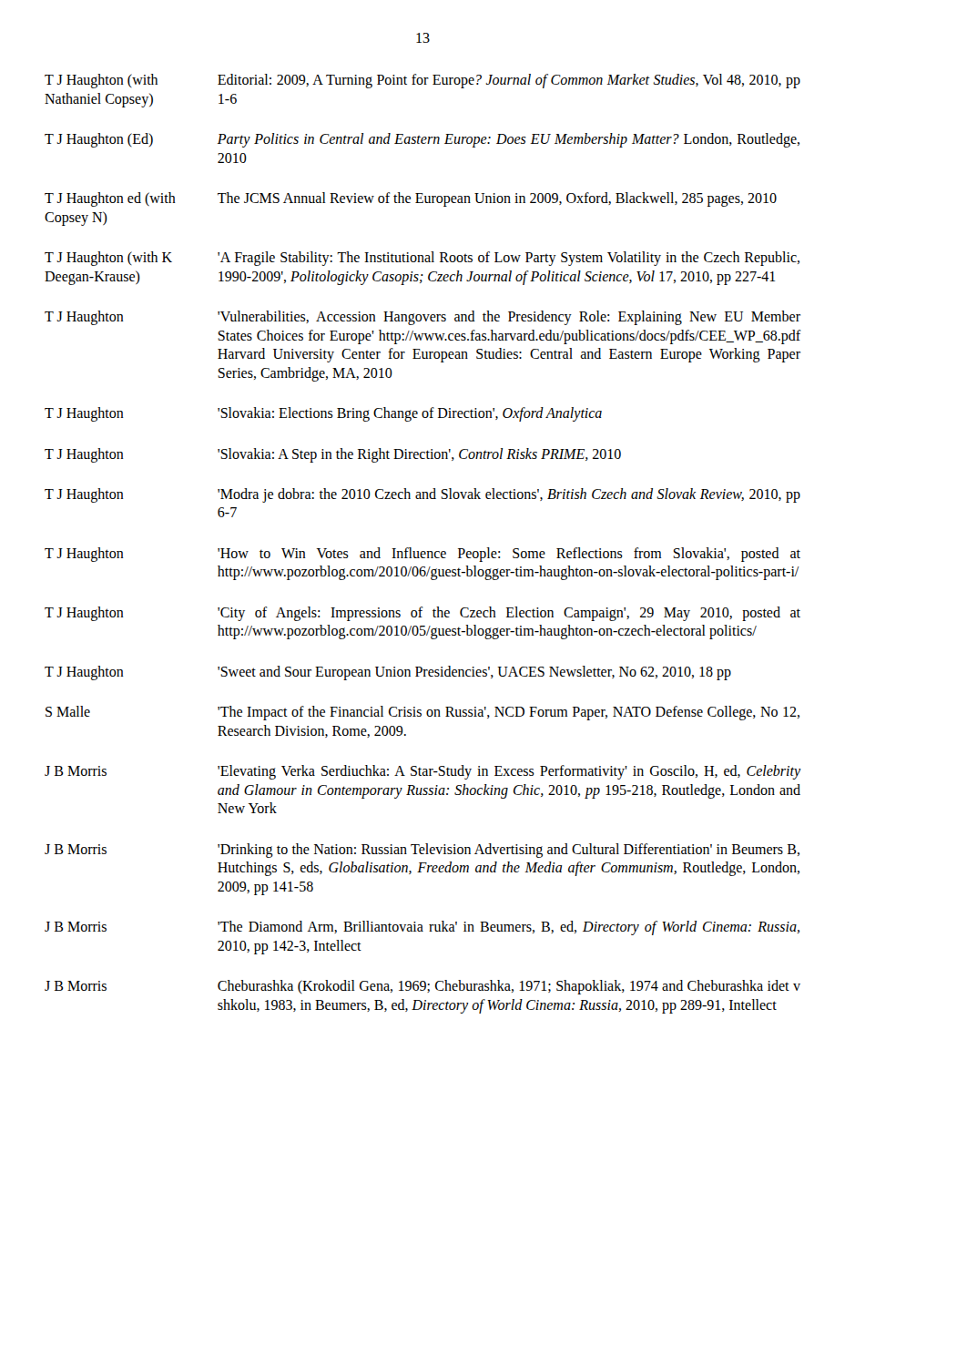13
| T J Haughton (with Nathaniel Copsey) | Editorial: 2009, A Turning Point for Europe ? Journal of Common Market Studies , Vol 48, 2010, pp 1-6 |
| T J Haughton (Ed) | Party Politics in Central and Eastern Europe: Does EU Membership Matter? London, Routledge, 2010 |
| T J Haughton ed (with Copsey N) | The JCMS Annual Review of the European Union in 2009, Oxford, Blackwell, 285 pages, 2010 |
| T J Haughton (with K Deegan-Krause) | 'A Fragile Stability: The Institutional Roots of Low Party System Volatility in the Czech Republic, 1990-2009', Politologicky Casopis; Czech Journal of Political Science, Vol 17, 2010, pp 227-41 |
| T J Haughton | 'Vulnerabilities, Accession Hangovers and the Presidency Role: Explaining New EU Member States Choices for Europe' http://www.ces.fas.harvard.edu/publications/docs/pdfs/CEE_WP_68.pdf Harvard University Center for European Studies: Central and Eastern Europe Working Paper Series, Cambridge, MA, 2010 |
| T J Haughton | 'Slovakia: Elections Bring Change of Direction', Oxford Analytica |
| T J Haughton | 'Slovakia: A Step in the Right Direction', Control Risks PRIME, 2010 |
| T J Haughton | 'Modra je dobra: the 2010 Czech and Slovak elections', British Czech and Slovak Review, 2010, pp 6-7 |
| T J Haughton | 'How to Win Votes and Influence People: Some Reflections from Slovakia', posted at http://www.pozorblog.com/2010/06/guest-blogger-tim-haughton-on-slovak-electoral-politics-part-i/ |
| T J Haughton | 'City of Angels: Impressions of the Czech Election Campaign', 29 May 2010, posted at http://www.pozorblog.com/2010/05/guest-blogger-tim-haughton-on-czech-electoral politics/ |
| T J Haughton | 'Sweet and Sour European Union Presidencies', UACES Newsletter, No 62, 2010, 18 pp |
| S Malle | 'The Impact of the Financial Crisis on Russia', NCD Forum Paper, NATO Defense College, No 12, Research Division, Rome, 2009. |
| J B Morris | 'Elevating Verka Serdiuchka: A Star-Study in Excess Performativity' in Goscilo, H, ed, Celebrity and Glamour in Contemporary Russia: Shocking Chic, 2010, pp 195-218, Routledge, London and New York |
| J B Morris | 'Drinking to the Nation: Russian Television Advertising and Cultural Differentiation' in Beumers B, Hutchings S, eds, Globalisation, Freedom and the Media after Communism, Routledge, London, 2009, pp 141-58 |
| J B Morris | 'The Diamond Arm, Brilliantovaia ruka' in Beumers, B, ed, Directory of World Cinema: Russia, 2010, pp 142-3, Intellect |
| J B Morris | Cheburashka (Krokodil Gena, 1969; Cheburashka, 1971; Shapokliak, 1974 and Cheburashka idet v shkolu, 1983, in Beumers, B, ed, Directory of World Cinema: Russia, 2010, pp 289-91, Intellect |